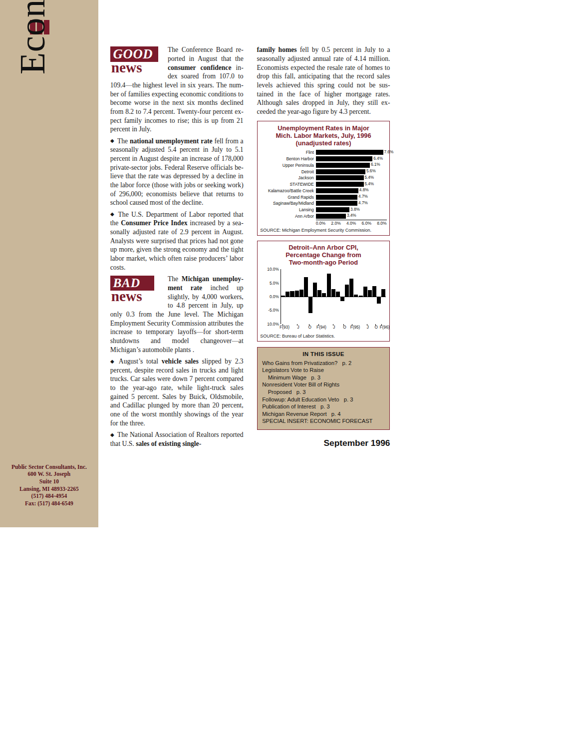Economic Bulletin
Public Sector Consultants, Inc.
600 W. St. Joseph
Suite 10
Lansing, MI 48933-2265
(517) 484-4954
Fax: (517) 484-6549
GOOD news
The Conference Board reported in August that the consumer confidence index soared from 107.0 to 109.4—the highest level in six years. The number of families expecting economic conditions to become worse in the next six months declined from 8.2 to 7.4 percent. Twenty-four percent expect family incomes to rise; this is up from 21 percent in July.
The national unemployment rate fell from a seasonally adjusted 5.4 percent in July to 5.1 percent in August despite an increase of 178,000 private-sector jobs. Federal Reserve officials believe that the rate was depressed by a decline in the labor force (those with jobs or seeking work) of 296,000; economists believe that returns to school caused most of the decline.
The U.S. Department of Labor reported that the Consumer Price Index increased by a seasonally adjusted rate of 2.9 percent in August. Analysts were surprised that prices had not gone up more, given the strong economy and the tight labor market, which often raise producers’ labor costs.
BAD news
The Michigan unemployment rate inched up slightly, by 4,000 workers, to 4.8 percent in July, up only 0.3 from the June level. The Michigan Employment Security Commission attributes the increase to temporary layoffs—for short-term shutdowns and model changeover—at Michigan’s automobile plants .
August’s total vehicle sales slipped by 2.3 percent, despite record sales in trucks and light trucks. Car sales were down 7 percent compared to the year-ago rate, while light-truck sales gained 5 percent. Sales by Buick, Oldsmobile, and Cadillac plunged by more than 20 percent, one of the worst monthly showings of the year for the three.
The National Association of Realtors reported that U.S. sales of existing single-
family homes fell by 0.5 percent in July to a seasonally adjusted annual rate of 4.14 million. Economists expected the resale rate of homes to drop this fall, anticipating that the record sales levels achieved this spring could not be sustained in the face of higher mortgage rates. Although sales dropped in July, they still exceeded the year-ago figure by 4.3 percent.
Unemployment Rates in Major
Mich. Labor Markets, July, 1996
(unadjusted rates)
Flint
7.6%
Benton Harbor
6.4%
Upper Peninsula
6.1%
Detroit
5.6%
Jackson
5.4%
STATEWIDE
5.4%
Kalamazoo/Battle Creek
4.8%
Grand Rapids
4.7%
Saginaw/Bay/Midland
4.7%
Lansing
3.8%
Ann Arbor
3.4%
0.0% 2.0% 4.0% 6.0% 8.0%
SOURCE: Michigan Employment Security Commission.
Detroit–Ann Arbor CPI,
Percentage Change from
Two-month-ago Period
10.0%
5.0%
0.0%
-5.0%
10.0%
F(93)
J
O
F(94)
J
O
F(95)
J
O
F(96)
SOURCE: Bureau of Labor Statistics.
IN THIS ISSUE
Who Gains from Privatization? p. 2
Legislators Vote to Raise
Minimum Wage p. 3
Nonresident Voter Bill of Rights
Proposed p. 3
Followup: Adult Education Veto p. 3
Publication of Interest p. 3
Michigan Revenue Report p. 4
SPECIAL INSERT: ECONOMIC FORECAST
September 1996